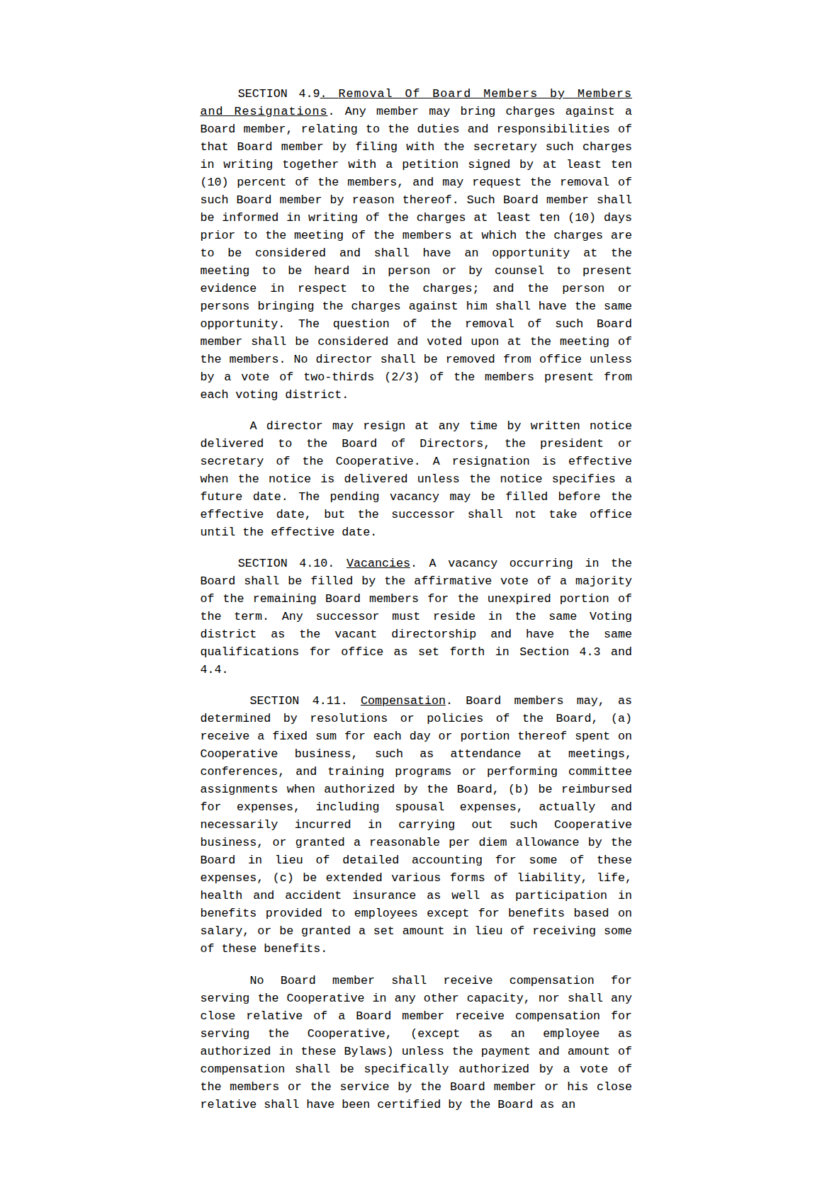SECTION 4.9. Removal Of Board Members by Members and Resignations. Any member may bring charges against a Board member, relating to the duties and responsibilities of that Board member by filing with the secretary such charges in writing together with a petition signed by at least ten (10) percent of the members, and may request the removal of such Board member by reason thereof. Such Board member shall be informed in writing of the charges at least ten (10) days prior to the meeting of the members at which the charges are to be considered and shall have an opportunity at the meeting to be heard in person or by counsel to present evidence in respect to the charges; and the person or persons bringing the charges against him shall have the same opportunity. The question of the removal of such Board member shall be considered and voted upon at the meeting of the members. No director shall be removed from office unless by a vote of two-thirds (2/3) of the members present from each voting district.
A director may resign at any time by written notice delivered to the Board of Directors, the president or secretary of the Cooperative. A resignation is effective when the notice is delivered unless the notice specifies a future date. The pending vacancy may be filled before the effective date, but the successor shall not take office until the effective date.
SECTION 4.10. Vacancies. A vacancy occurring in the Board shall be filled by the affirmative vote of a majority of the remaining Board members for the unexpired portion of the term. Any successor must reside in the same Voting district as the vacant directorship and have the same qualifications for office as set forth in Section 4.3 and 4.4.
SECTION 4.11. Compensation. Board members may, as determined by resolutions or policies of the Board, (a) receive a fixed sum for each day or portion thereof spent on Cooperative business, such as attendance at meetings, conferences, and training programs or performing committee assignments when authorized by the Board, (b) be reimbursed for expenses, including spousal expenses, actually and necessarily incurred in carrying out such Cooperative business, or granted a reasonable per diem allowance by the Board in lieu of detailed accounting for some of these expenses, (c) be extended various forms of liability, life, health and accident insurance as well as participation in benefits provided to employees except for benefits based on salary, or be granted a set amount in lieu of receiving some of these benefits.
No Board member shall receive compensation for serving the Cooperative in any other capacity, nor shall any close relative of a Board member receive compensation for serving the Cooperative, (except as an employee as authorized in these Bylaws) unless the payment and amount of compensation shall be specifically authorized by a vote of the members or the service by the Board member or his close relative shall have been certified by the Board as an